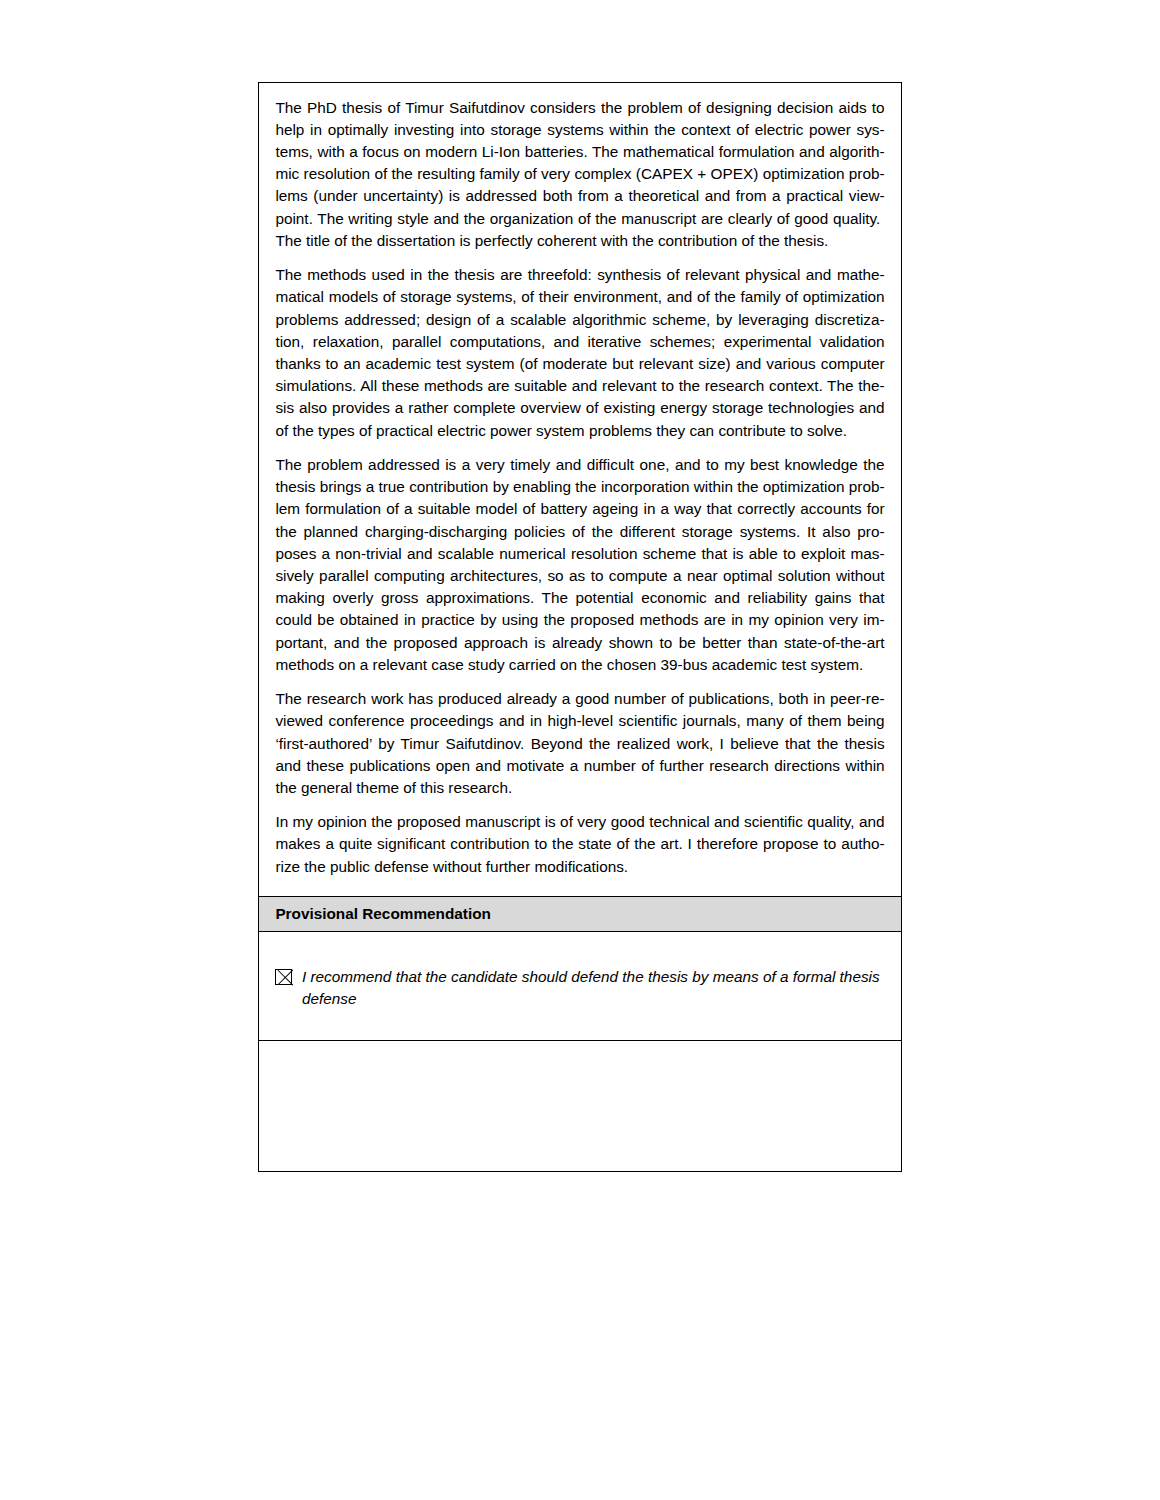The PhD thesis of Timur Saifutdinov considers the problem of designing decision aids to help in optimally investing into storage systems within the context of electric power systems, with a focus on modern Li-Ion batteries. The mathematical formulation and algorithmic resolution of the resulting family of very complex (CAPEX + OPEX) optimization problems (under uncertainty) is addressed both from a theoretical and from a practical viewpoint. The writing style and the organization of the manuscript are clearly of good quality. The title of the dissertation is perfectly coherent with the contribution of the thesis.
The methods used in the thesis are threefold: synthesis of relevant physical and mathematical models of storage systems, of their environment, and of the family of optimization problems addressed; design of a scalable algorithmic scheme, by leveraging discretization, relaxation, parallel computations, and iterative schemes; experimental validation thanks to an academic test system (of moderate but relevant size) and various computer simulations. All these methods are suitable and relevant to the research context. The thesis also provides a rather complete overview of existing energy storage technologies and of the types of practical electric power system problems they can contribute to solve.
The problem addressed is a very timely and difficult one, and to my best knowledge the thesis brings a true contribution by enabling the incorporation within the optimization problem formulation of a suitable model of battery ageing in a way that correctly accounts for the planned charging-discharging policies of the different storage systems. It also proposes a non-trivial and scalable numerical resolution scheme that is able to exploit massively parallel computing architectures, so as to compute a near optimal solution without making overly gross approximations. The potential economic and reliability gains that could be obtained in practice by using the proposed methods are in my opinion very important, and the proposed approach is already shown to be better than state-of-the-art methods on a relevant case study carried on the chosen 39-bus academic test system.
The research work has produced already a good number of publications, both in peer-reviewed conference proceedings and in high-level scientific journals, many of them being ‘first-authored’ by Timur Saifutdinov. Beyond the realized work, I believe that the thesis and these publications open and motivate a number of further research directions within the general theme of this research.
In my opinion the proposed manuscript is of very good technical and scientific quality, and makes a quite significant contribution to the state of the art. I therefore propose to authorize the public defense without further modifications.
Provisional Recommendation
I recommend that the candidate should defend the thesis by means of a formal thesis defense